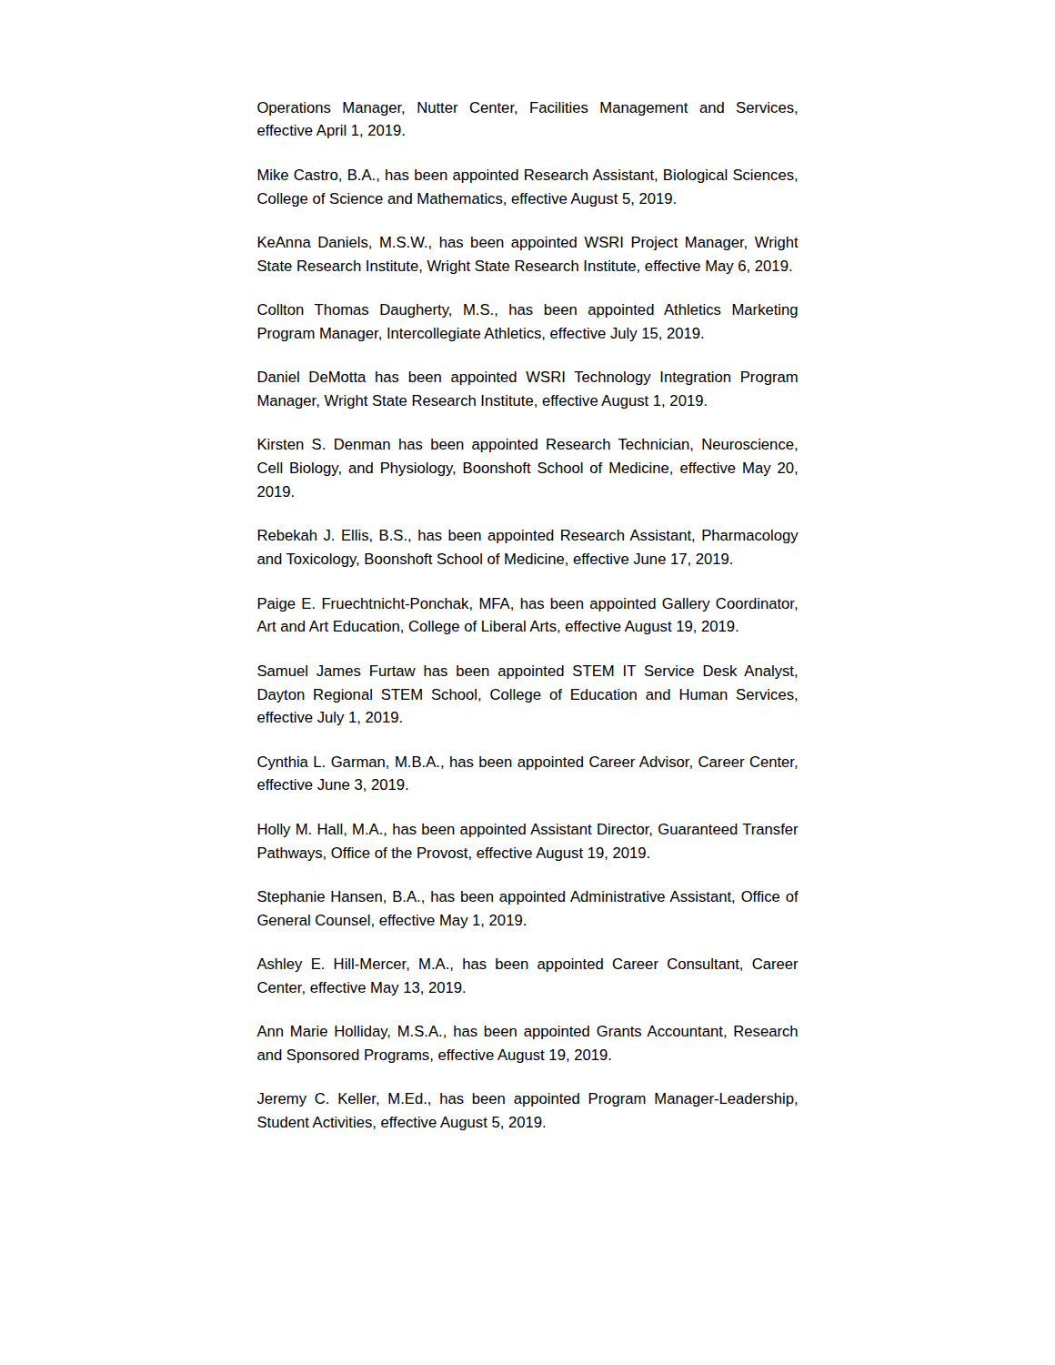Operations Manager, Nutter Center, Facilities Management and Services, effective April 1, 2019.
Mike Castro, B.A., has been appointed Research Assistant, Biological Sciences, College of Science and Mathematics, effective August 5, 2019.
KeAnna Daniels, M.S.W., has been appointed WSRI Project Manager, Wright State Research Institute, Wright State Research Institute, effective May 6, 2019.
Collton Thomas Daugherty, M.S., has been appointed Athletics Marketing Program Manager, Intercollegiate Athletics, effective July 15, 2019.
Daniel DeMotta has been appointed WSRI Technology Integration Program Manager, Wright State Research Institute, effective August 1, 2019.
Kirsten S. Denman has been appointed Research Technician, Neuroscience, Cell Biology, and Physiology, Boonshoft School of Medicine, effective May 20, 2019.
Rebekah J. Ellis, B.S., has been appointed Research Assistant, Pharmacology and Toxicology, Boonshoft School of Medicine, effective June 17, 2019.
Paige E. Fruechtnicht-Ponchak, MFA, has been appointed Gallery Coordinator, Art and Art Education, College of Liberal Arts, effective August 19, 2019.
Samuel James Furtaw has been appointed STEM IT Service Desk Analyst, Dayton Regional STEM School, College of Education and Human Services, effective July 1, 2019.
Cynthia L. Garman, M.B.A., has been appointed Career Advisor, Career Center, effective June 3, 2019.
Holly M. Hall, M.A., has been appointed Assistant Director, Guaranteed Transfer Pathways, Office of the Provost, effective August 19, 2019.
Stephanie Hansen, B.A., has been appointed Administrative Assistant, Office of General Counsel, effective May 1, 2019.
Ashley E. Hill-Mercer, M.A., has been appointed Career Consultant, Career Center, effective May 13, 2019.
Ann Marie Holliday, M.S.A., has been appointed Grants Accountant, Research and Sponsored Programs, effective August 19, 2019.
Jeremy C. Keller, M.Ed., has been appointed Program Manager-Leadership, Student Activities, effective August 5, 2019.